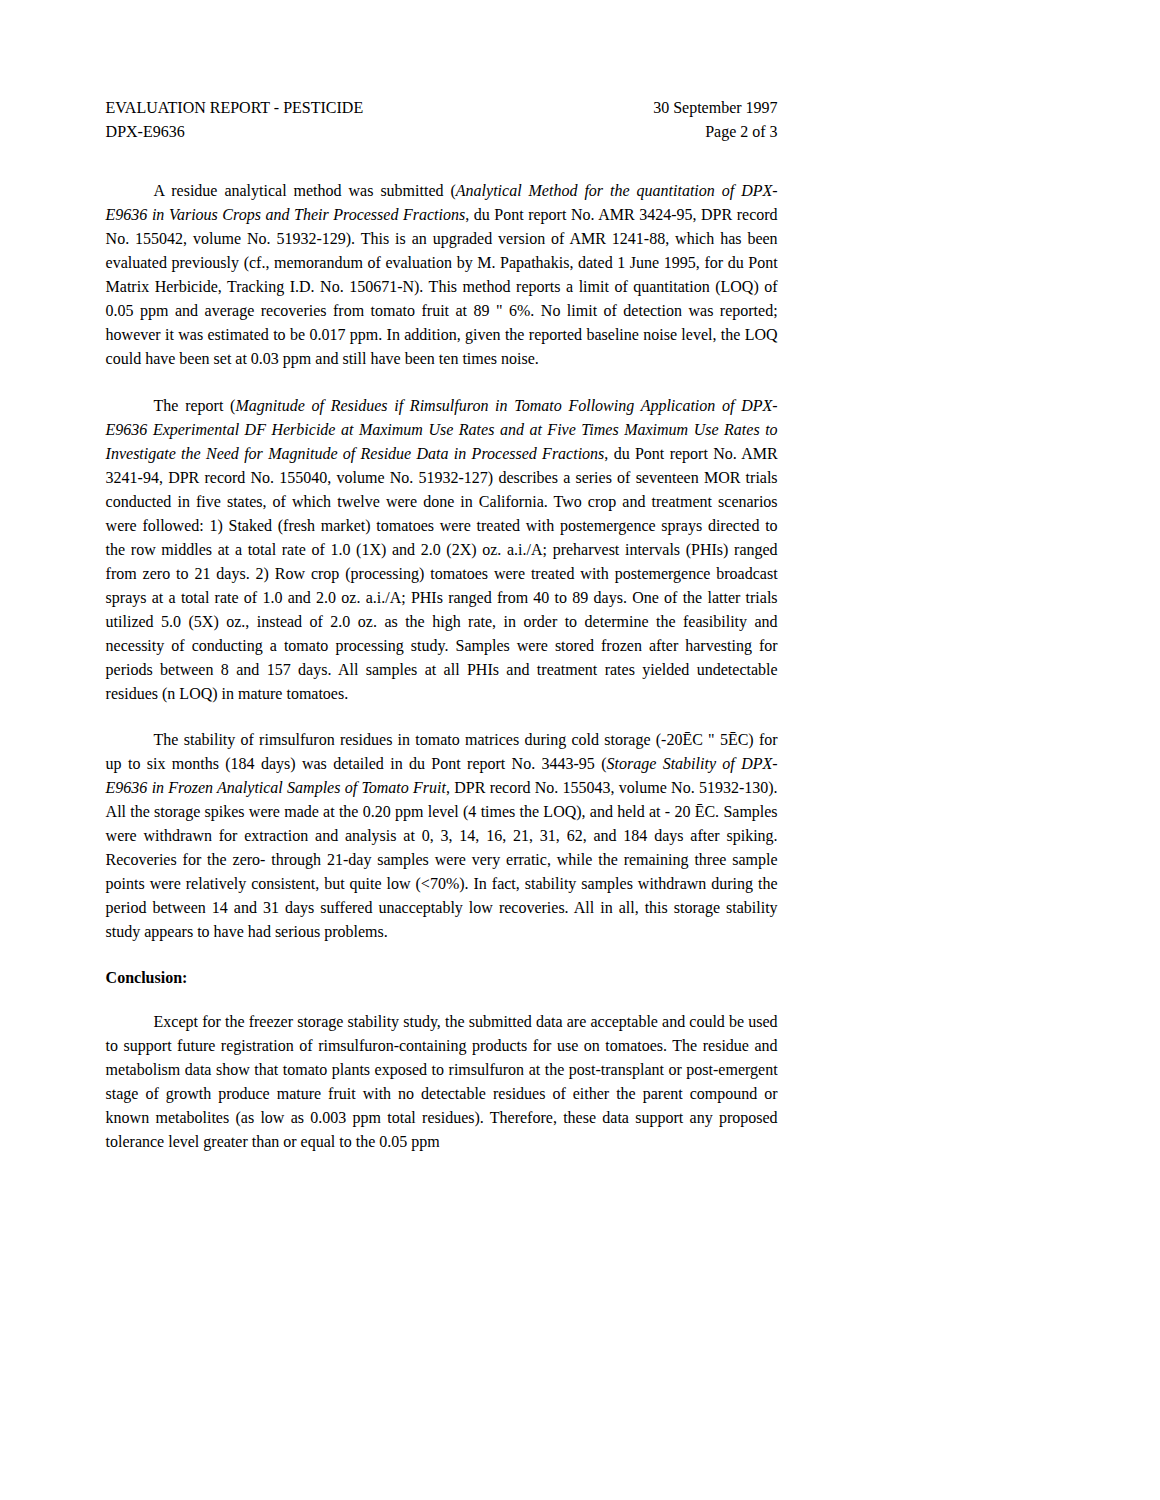EVALUATION REPORT - PESTICIDE
30 September 1997
DPX-E9636
Page 2 of 3
A residue analytical method was submitted (Analytical Method for the quantitation of DPX-E9636 in Various Crops and Their Processed Fractions, du Pont report No. AMR 3424-95, DPR record No. 155042, volume No. 51932-129). This is an upgraded version of AMR 1241-88, which has been evaluated previously (cf., memorandum of evaluation by M. Papathakis, dated 1 June 1995, for du Pont Matrix Herbicide, Tracking I.D. No. 150671-N). This method reports a limit of quantitation (LOQ) of 0.05 ppm and average recoveries from tomato fruit at 89 " 6%. No limit of detection was reported; however it was estimated to be 0.017 ppm. In addition, given the reported baseline noise level, the LOQ could have been set at 0.03 ppm and still have been ten times noise.
The report (Magnitude of Residues if Rimsulfuron in Tomato Following Application of DPX-E9636 Experimental DF Herbicide at Maximum Use Rates and at Five Times Maximum Use Rates to Investigate the Need for Magnitude of Residue Data in Processed Fractions, du Pont report No. AMR 3241-94, DPR record No. 155040, volume No. 51932-127) describes a series of seventeen MOR trials conducted in five states, of which twelve were done in California. Two crop and treatment scenarios were followed: 1) Staked (fresh market) tomatoes were treated with postemergence sprays directed to the row middles at a total rate of 1.0 (1X) and 2.0 (2X) oz. a.i./A; preharvest intervals (PHIs) ranged from zero to 21 days. 2) Row crop (processing) tomatoes were treated with postemergence broadcast sprays at a total rate of 1.0 and 2.0 oz. a.i./A; PHIs ranged from 40 to 89 days. One of the latter trials utilized 5.0 (5X) oz., instead of 2.0 oz. as the high rate, in order to determine the feasibility and necessity of conducting a tomato processing study. Samples were stored frozen after harvesting for periods between 8 and 157 days. All samples at all PHIs and treatment rates yielded undetectable residues (n LOQ) in mature tomatoes.
The stability of rimsulfuron residues in tomato matrices during cold storage (-20ĒC " 5ĒC) for up to six months (184 days) was detailed in du Pont report No. 3443-95 (Storage Stability of DPX-E9636 in Frozen Analytical Samples of Tomato Fruit, DPR record No. 155043, volume No. 51932-130). All the storage spikes were made at the 0.20 ppm level (4 times the LOQ), and held at - 20 ĒC. Samples were withdrawn for extraction and analysis at 0, 3, 14, 16, 21, 31, 62, and 184 days after spiking. Recoveries for the zero- through 21-day samples were very erratic, while the remaining three sample points were relatively consistent, but quite low (<70%). In fact, stability samples withdrawn during the period between 14 and 31 days suffered unacceptably low recoveries. All in all, this storage stability study appears to have had serious problems.
Conclusion:
Except for the freezer storage stability study, the submitted data are acceptable and could be used to support future registration of rimsulfuron-containing products for use on tomatoes. The residue and metabolism data show that tomato plants exposed to rimsulfuron at the post-transplant or post-emergent stage of growth produce mature fruit with no detectable residues of either the parent compound or known metabolites (as low as 0.003 ppm total residues). Therefore, these data support any proposed tolerance level greater than or equal to the 0.05 ppm